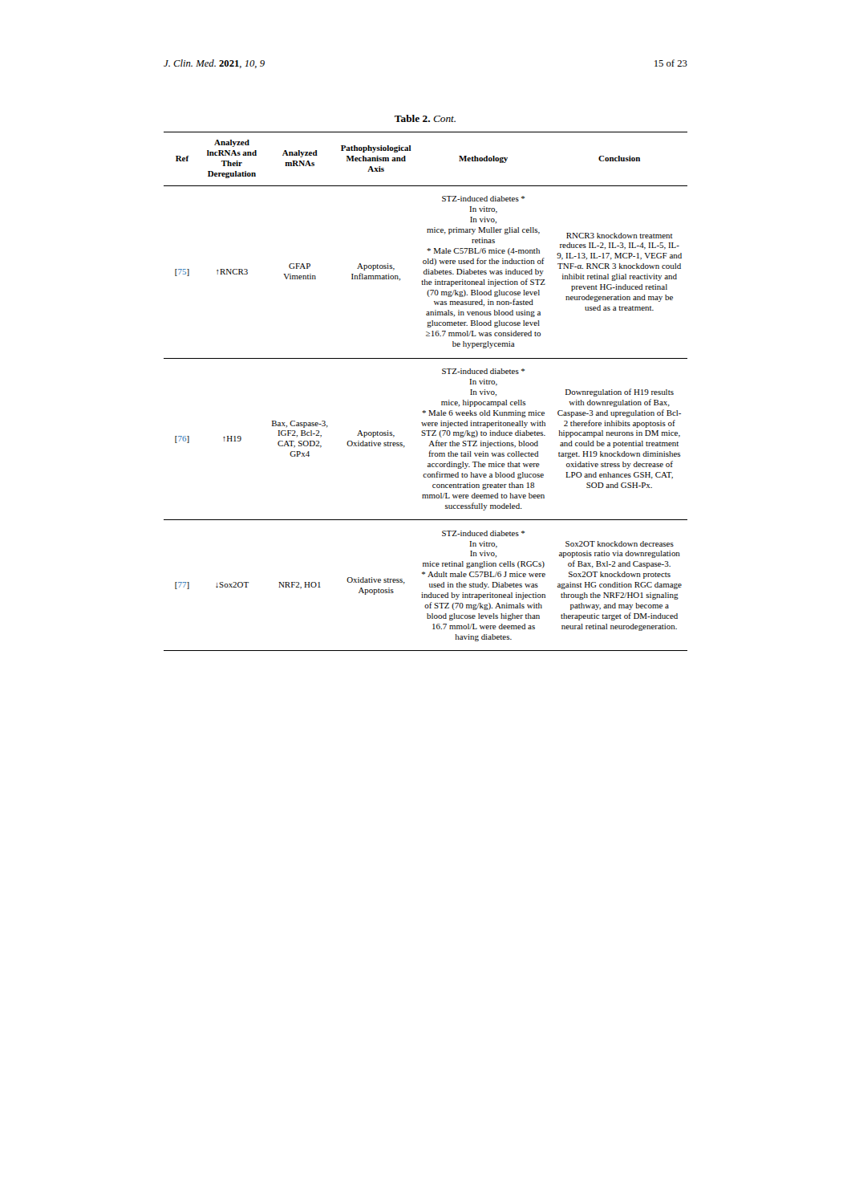J. Clin. Med. 2021, 10, 9
15 of 23
Table 2. Cont.
| Ref | Analyzed lncRNAs and Their Deregulation | Analyzed mRNAs | Pathophysiological Mechanism and Axis | Methodology | Conclusion |
| --- | --- | --- | --- | --- | --- |
| [ 75 ] | RNCR3 | GFAP Vimentin | Apoptosis, Inflammation, | STZ-induced diabetes * In vitro, In vivo, mice, primary Muller glial cells, retinas * Male C57BL/6 mice (4-month old) were used for the induction of diabetes. Diabetes was induced by the intraperitoneal injection of STZ (70 mg/kg). Blood glucose level was measured, in non-fasted animals, in venous blood using a glucometer. Blood glucose level ≥16.7 mmol/L was considered to be hyperglycemia | RNCR3 knockdown treatment reduces IL-2, IL-3, IL-4, IL-5, IL-9, IL-13, IL-17, MCP-1, VEGF and TNF-α. RNCR 3 knockdown could inhibit retinal glial reactivity and prevent HG-induced retinal neurodegeneration and may be used as a treatment. |
| [ 76 ] | H19 | Bax, Caspase-3, IGF2, Bcl-2, CAT, SOD2, GPx4 | Apoptosis, Oxidative stress, | STZ-induced diabetes * In vitro, In vivo, mice, hippocampal cells * Male 6 weeks old Kunming mice were injected intraperitoneally with STZ (70 mg/kg) to induce diabetes. After the STZ injections, blood from the tail vein was collected accordingly. The mice that were confirmed to have a blood glucose concentration greater than 18 mmol/L were deemed to have been successfully modeled. | Downregulation of H19 results with downregulation of Bax, Caspase-3 and upregulation of Bcl-2 therefore inhibits apoptosis of hippocampal neurons in DM mice, and could be a potential treatment target. H19 knockdown diminishes oxidative stress by decrease of LPO and enhances GSH, CAT, SOD and GSH-Px. |
| [ 77 ] | Sox2OT | NRF2, HO1 | Oxidative stress, Apoptosis | STZ-induced diabetes * In vitro, In vivo, mice retinal ganglion cells (RGCs) * Adult male C57BL/6 J mice were used in the study. Diabetes was induced by intraperitoneal injection of STZ (70 mg/kg). Animals with blood glucose levels higher than 16.7 mmol/L were deemed as having diabetes. | Sox2OT knockdown decreases apoptosis ratio via downregulation of Bax, Bxl-2 and Caspase-3. Sox2OT knockdown protects against HG condition RGC damage through the NRF2/HO1 signaling pathway, and may become a therapeutic target of DM-induced neural retinal neurodegeneration. |